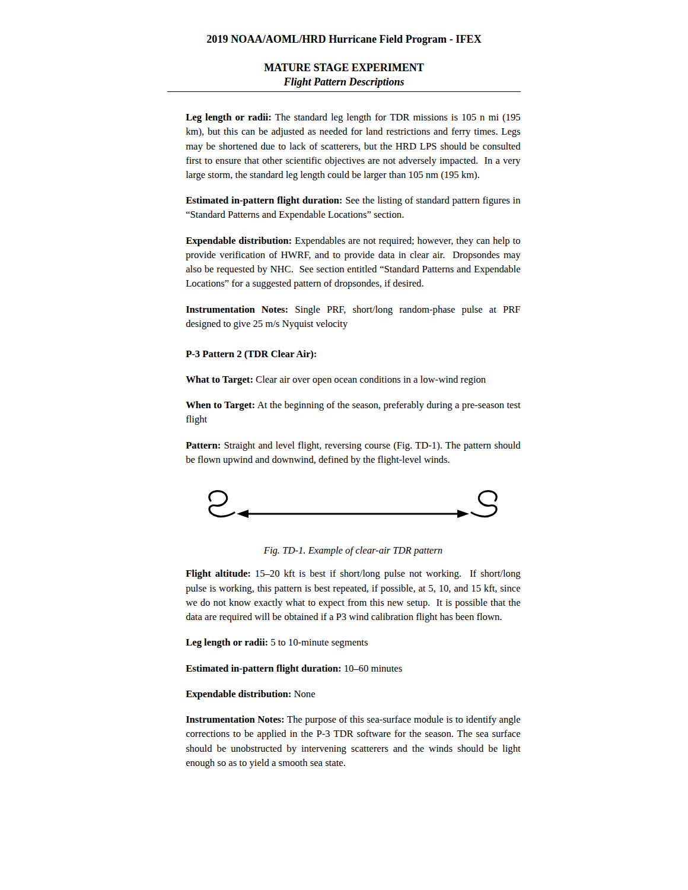2019 NOAA/AOML/HRD Hurricane Field Program - IFEX
MATURE STAGE EXPERIMENT
Flight Pattern Descriptions
Leg length or radii: The standard leg length for TDR missions is 105 n mi (195 km), but this can be adjusted as needed for land restrictions and ferry times. Legs may be shortened due to lack of scatterers, but the HRD LPS should be consulted first to ensure that other scientific objectives are not adversely impacted. In a very large storm, the standard leg length could be larger than 105 nm (195 km).
Estimated in-pattern flight duration: See the listing of standard pattern figures in “Standard Patterns and Expendable Locations” section.
Expendable distribution: Expendables are not required; however, they can help to provide verification of HWRF, and to provide data in clear air. Dropsondes may also be requested by NHC. See section entitled “Standard Patterns and Expendable Locations” for a suggested pattern of dropsondes, if desired.
Instrumentation Notes: Single PRF, short/long random-phase pulse at PRF designed to give 25 m/s Nyquist velocity
P-3 Pattern 2 (TDR Clear Air):
What to Target: Clear air over open ocean conditions in a low-wind region
When to Target: At the beginning of the season, preferably during a pre-season test flight
Pattern: Straight and level flight, reversing course (Fig. TD-1). The pattern should be flown upwind and downwind, defined by the flight-level winds.
Fig. TD-1. Example of clear-air TDR pattern
Flight altitude: 15–20 kft is best if short/long pulse not working. If short/long pulse is working, this pattern is best repeated, if possible, at 5, 10, and 15 kft, since we do not know exactly what to expect from this new setup. It is possible that the data are required will be obtained if a P3 wind calibration flight has been flown.
Leg length or radii: 5 to 10-minute segments
Estimated in-pattern flight duration: 10–60 minutes
Expendable distribution: None
Instrumentation Notes: The purpose of this sea-surface module is to identify angle corrections to be applied in the P-3 TDR software for the season. The sea surface should be unobstructed by intervening scatterers and the winds should be light enough so as to yield a smooth sea state.